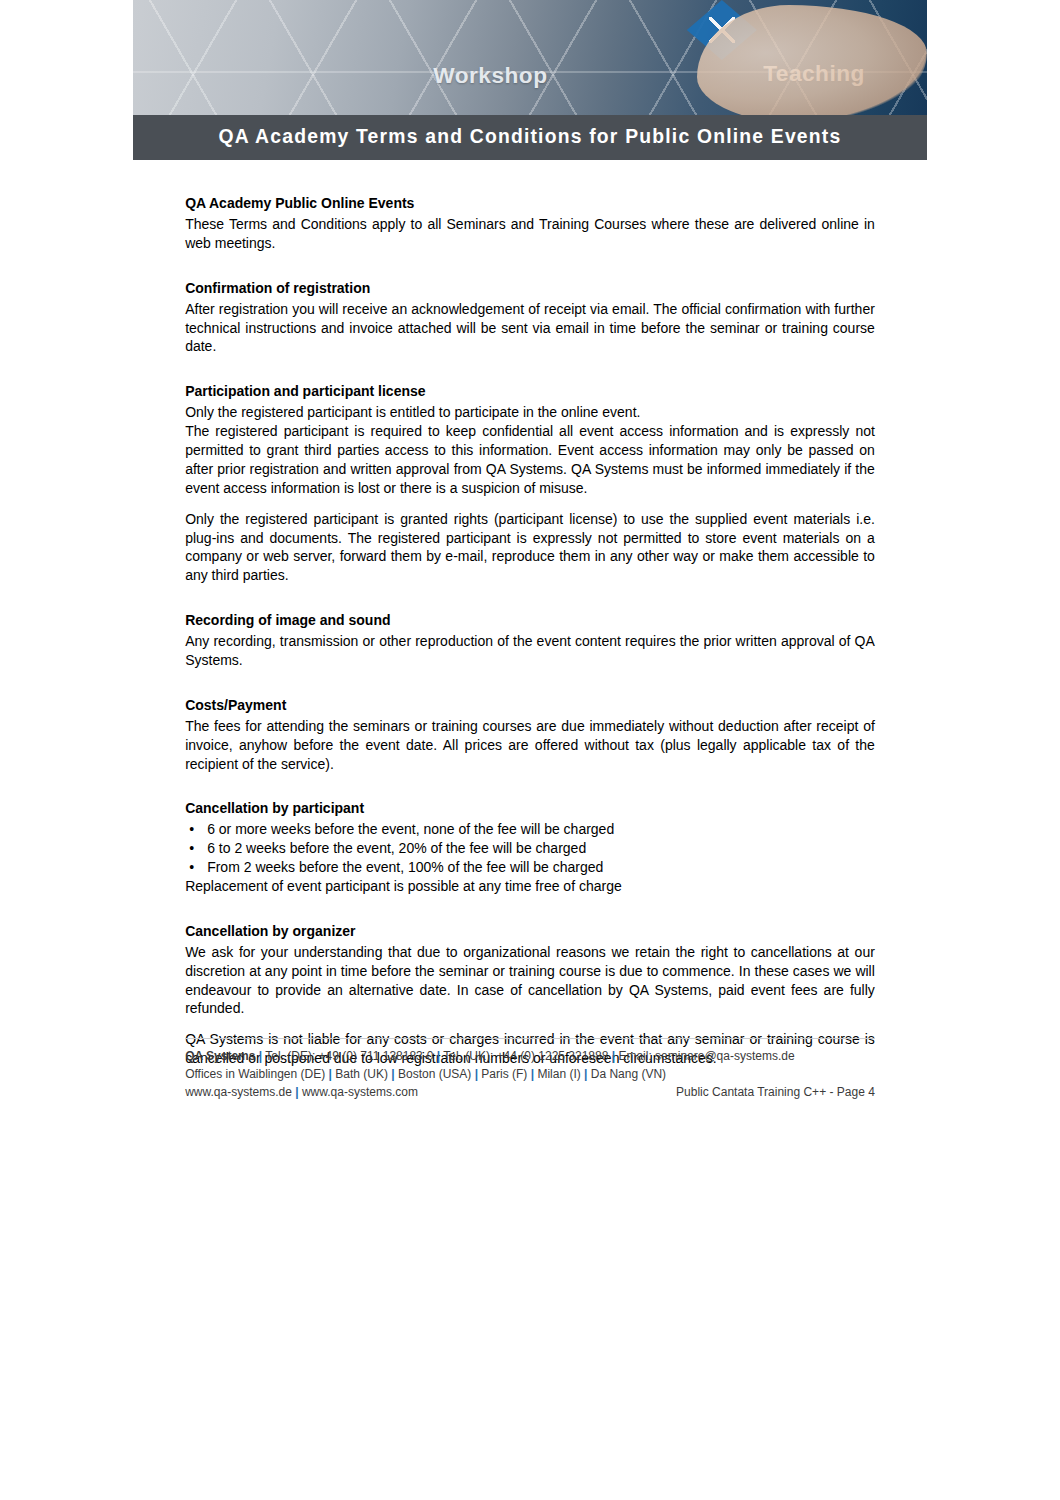Workshop
Teaching
Meeti
QA Academy Terms and Conditions for Public Online Events
QA Academy Public Online Events
These Terms and Conditions apply to all Seminars and Training Courses where these are delivered online in web meetings.
Confirmation of registration
After registration you will receive an acknowledgement of receipt via email. The official confirmation with further technical instructions and invoice attached will be sent via email in time before the seminar or training course date.
Participation and participant license
Only the registered participant is entitled to participate in the online event.
The registered participant is required to keep confidential all event access information and is expressly not permitted to grant third parties access to this information. Event access information may only be passed on after prior registration and written approval from QA Systems. QA Systems must be informed immediately if the event access information is lost or there is a suspicion of misuse.
Only the registered participant is granted rights (participant license) to use the supplied event materials i.e. plug-ins and documents. The registered participant is expressly not permitted to store event materials on a company or web server, forward them by e-mail, reproduce them in any other way or make them accessible to any third parties.
Recording of image and sound
Any recording, transmission or other reproduction of the event content requires the prior written approval of QA Systems.
Costs/Payment
The fees for attending the seminars or training courses are due immediately without deduction after receipt of invoice, anyhow before the event date. All prices are offered without tax (plus legally applicable tax of the recipient of the service).
Cancellation by participant
6 or more weeks before the event, none of the fee will be charged
6 to 2 weeks before the event, 20% of the fee will be charged
From 2 weeks before the event, 100% of the fee will be charged
Replacement of event participant is possible at any time free of charge
Cancellation by organizer
We ask for your understanding that due to organizational reasons we retain the right to cancellations at our discretion at any point in time before the seminar or training course is due to commence. In these cases we will endeavour to provide an alternative date. In case of cancellation by QA Systems, paid event fees are fully refunded.
QA Systems is not liable for any costs or charges incurred in the event that any seminar or training course is cancelled or postponed due to low registration numbers or unforeseen circumstances.
QA Systems | Tel. (DE): +49 (0) 711 138183-0 | Tel. (UK): +44 (0) 1225 321888 | Email: seminare@qa-systems.de
Offices in Waiblingen (DE) | Bath (UK) | Boston (USA) | Paris (F) | Milan (I) | Da Nang (VN)
www.qa-systems.de | www.qa-systems.com
Public Cantata Training C++ - Page 4